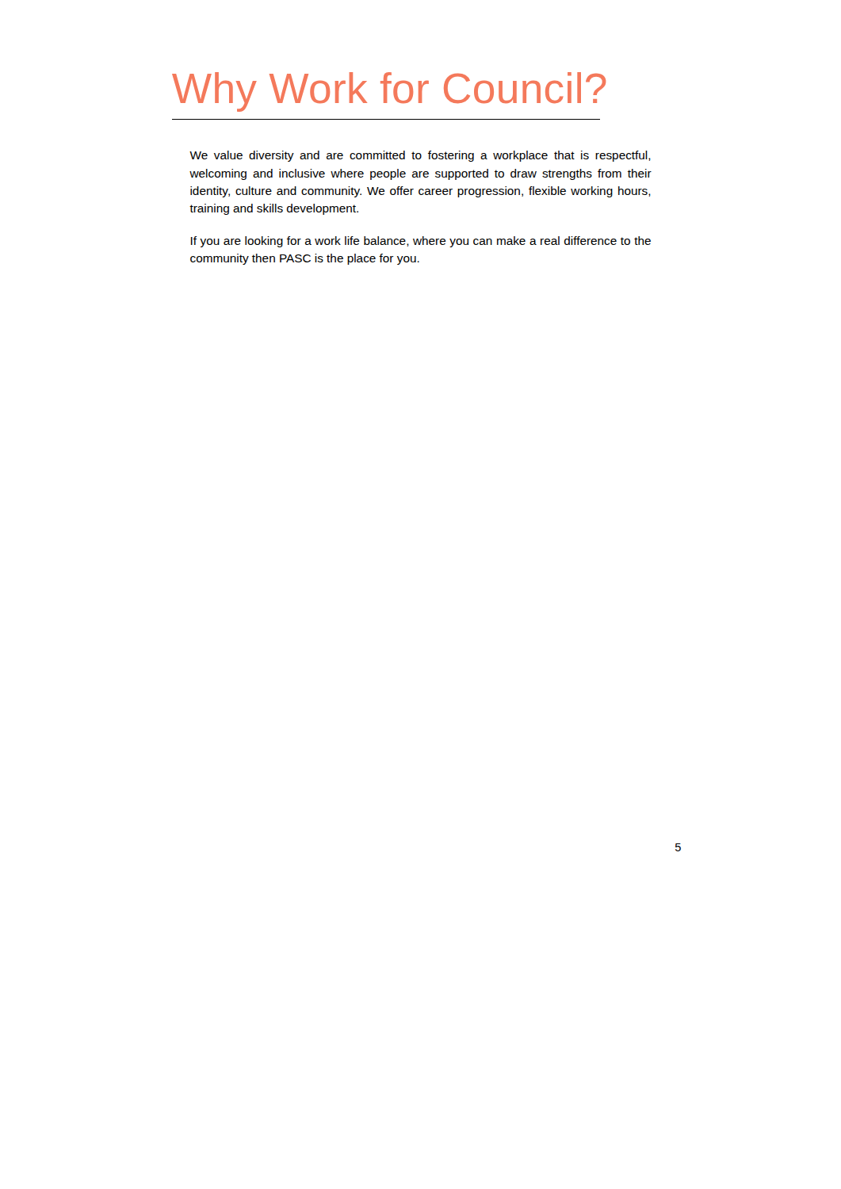Why Work for Council?
We value diversity and are committed to fostering a workplace that is respectful, welcoming and inclusive where people are supported to draw strengths from their identity, culture and community. We offer career progression, flexible working hours, training and skills development.
If you are looking for a work life balance, where you can make a real difference to the community then PASC is the place for you.
5